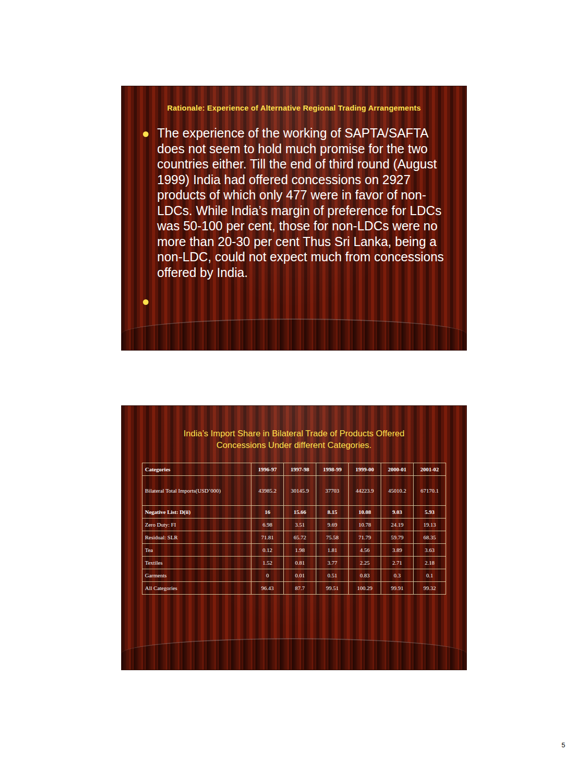Rationale: Experience of Alternative Regional Trading Arrangements
The experience of the working of SAPTA/SAFTA does not seem to hold much promise for the two countries either. Till the end of third round (August 1999) India had offered concessions on 2927 products of which only 477 were in favor of non-LDCs. While India’s margin of preference for LDCs was 50-100 per cent, those for non-LDCs were no more than 20-30 per cent Thus Sri Lanka, being a non-LDC, could not expect much from concessions offered by India.
India’s Import Share in Bilateral Trade of Products Offered
Concessions Under different Categories.
| Categories | 1996-97 | 1997-98 | 1998-99 | 1999-00 | 2000-01 | 2001-02 |
| --- | --- | --- | --- | --- | --- | --- |
| Bilateral Total Imports(USD’000) | 43985.2 | 30145.9 | 37703 | 44223.9 | 45010.2 | 67170.1 |
| Negative List: D(ii) | 16 | 15.66 | 8.15 | 10.08 | 9.03 | 5.93 |
| Zero Duty: FI | 6.98 | 3.51 | 9.69 | 10.78 | 24.19 | 19.13 |
| Residual: SLR | 71.81 | 65.72 | 75.58 | 71.79 | 59.79 | 68.35 |
| Tea | 0.12 | 1.98 | 1.81 | 4.56 | 3.89 | 3.63 |
| Textiles | 1.52 | 0.81 | 3.77 | 2.25 | 2.71 | 2.18 |
| Garments | 0 | 0.01 | 0.51 | 0.83 | 0.3 | 0.1 |
| All Categories | 96.43 | 87.7 | 99.51 | 100.29 | 99.91 | 99.32 |
5